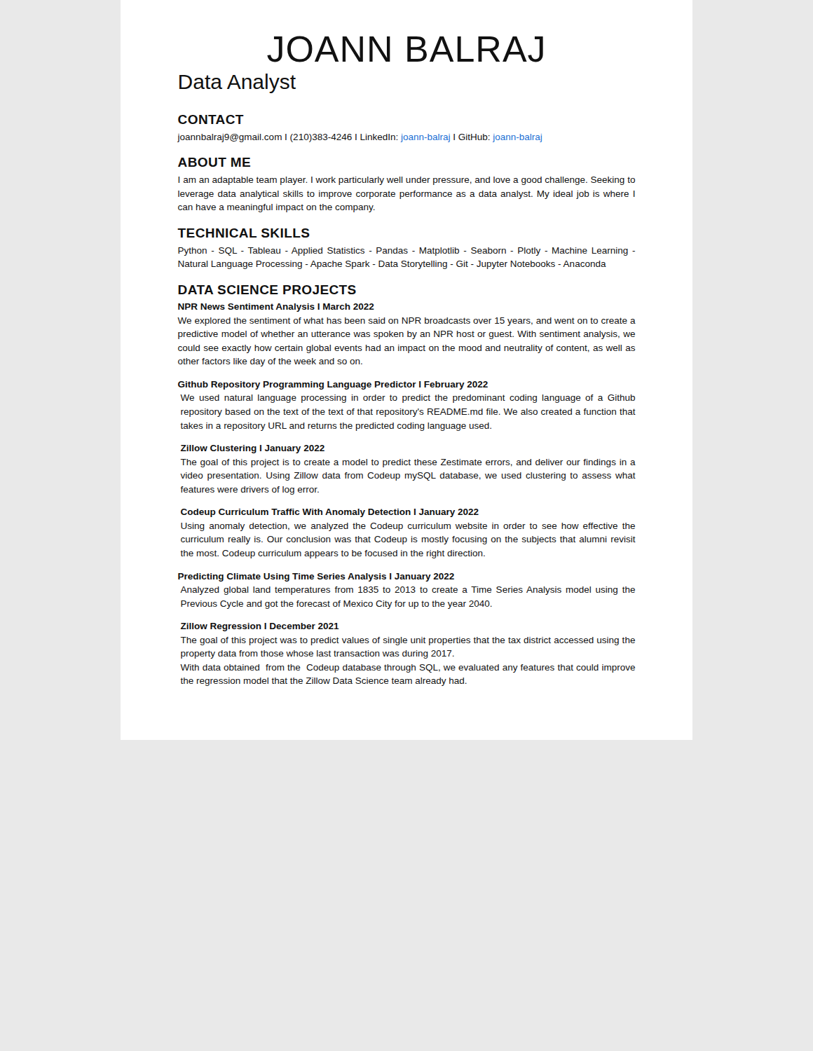JOANN BALRAJ
Data Analyst
CONTACT
joannbalraj9@gmail.com I (210)383-4246 I LinkedIn: joann-balraj I GitHub: joann-balraj
ABOUT ME
I am an adaptable team player. I work particularly well under pressure, and love a good challenge. Seeking to leverage data analytical skills to improve corporate performance as a data analyst. My ideal job is where I can have a meaningful impact on the company.
TECHNICAL SKILLS
Python - SQL - Tableau - Applied Statistics - Pandas - Matplotlib - Seaborn - Plotly - Machine Learning - Natural Language Processing - Apache Spark - Data Storytelling - Git - Jupyter Notebooks - Anaconda
DATA SCIENCE PROJECTS
NPR News Sentiment Analysis I March 2022
We explored the sentiment of what has been said on NPR broadcasts over 15 years, and went on to create a predictive model of whether an utterance was spoken by an NPR host or guest. With sentiment analysis, we could see exactly how certain global events had an impact on the mood and neutrality of content, as well as other factors like day of the week and so on.
Github Repository Programming Language Predictor I February 2022
We used natural language processing in order to predict the predominant coding language of a Github repository based on the text of the text of that repository's README.md file. We also created a function that takes in a repository URL and returns the predicted coding language used.
Zillow Clustering I January 2022
The goal of this project is to create a model to predict these Zestimate errors, and deliver our findings in a video presentation. Using Zillow data from Codeup mySQL database, we used clustering to assess what features were drivers of log error.
Codeup Curriculum Traffic With Anomaly Detection I January 2022
Using anomaly detection, we analyzed the Codeup curriculum website in order to see how effective the curriculum really is. Our conclusion was that Codeup is mostly focusing on the subjects that alumni revisit the most. Codeup curriculum appears to be focused in the right direction.
Predicting Climate Using Time Series Analysis I January 2022
Analyzed global land temperatures from 1835 to 2013 to create a Time Series Analysis model using the Previous Cycle and got the forecast of Mexico City for up to the year 2040.
Zillow Regression I December 2021
The goal of this project was to predict values of single unit properties that the tax district accessed using the property data from those whose last transaction was during 2017.
With data obtained from the Codeup database through SQL, we evaluated any features that could improve the regression model that the Zillow Data Science team already had.